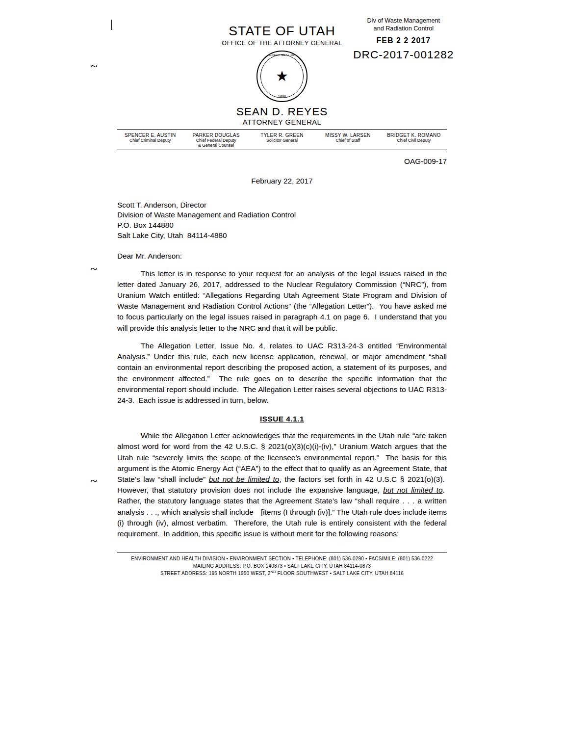~
~
~
Div of Waste Management
and Radiation Control
FEB 2 2 2017
DRC-2017-001282
STATE OF UTAH
OFFICE OF THE ATTORNEY GENERAL
THE GREAT SEAL OF THE
★
1896
SEAN D. REYES
ATTORNEY GENERAL
SPENCER E. AUSTIN
Chief Criminal Deputy
PARKER DOUGLAS
Chief Federal Deputy
& General Counsel
TYLER R. GREEN
Solicitor General
MISSY W. LARSEN
Chief of Staff
BRIDGET K. ROMANO
Chief Civil Deputy
OAG-009-17
February 22, 2017
Scott T. Anderson, Director
Division of Waste Management and Radiation Control
P.O. Box 144880
Salt Lake City, Utah 84114-4880
Dear Mr. Anderson:
This letter is in response to your request for an analysis of the legal issues raised in the letter dated January 26, 2017, addressed to the Nuclear Regulatory Commission (“NRC”), from Uranium Watch entitled: “Allegations Regarding Utah Agreement State Program and Division of Waste Management and Radiation Control Actions” (the “Allegation Letter”). You have asked me to focus particularly on the legal issues raised in paragraph 4.1 on page 6. I understand that you will provide this analysis letter to the NRC and that it will be public.
The Allegation Letter, Issue No. 4, relates to UAC R313-24-3 entitled “Environmental Analysis.” Under this rule, each new license application, renewal, or major amendment “shall contain an environmental report describing the proposed action, a statement of its purposes, and the environment affected.” The rule goes on to describe the specific information that the environmental report should include. The Allegation Letter raises several objections to UAC R313-24-3. Each issue is addressed in turn, below.
ISSUE 4.1.1
While the Allegation Letter acknowledges that the requirements in the Utah rule “are taken almost word for word from the 42 U.S.C. § 2021(o)(3)(c)(i)-(iv),” Uranium Watch argues that the Utah rule “severely limits the scope of the licensee’s environmental report.” The basis for this argument is the Atomic Energy Act (“AEA”) to the effect that to qualify as an Agreement State, that State’s law “shall include” but not be limited to, the factors set forth in 42 U.S.C § 2021(o)(3). However, that statutory provision does not include the expansive language, but not limited to. Rather, the statutory language states that the Agreement State’s law “shall require . . . a written analysis . . ., which analysis shall include—[items (I through (iv)].” The Utah rule does include items (i) through (iv), almost verbatim. Therefore, the Utah rule is entirely consistent with the federal requirement. In addition, this specific issue is without merit for the following reasons:
ENVIRONMENT AND HEALTH DIVISION • ENVIRONMENT SECTION • TELEPHONE: (801) 536-0290 • FACSIMILE: (801) 536-0222
MAILING ADDRESS: P.O. BOX 140873 • SALT LAKE CITY, UTAH 84114-0873
STREET ADDRESS: 195 NORTH 1950 WEST, 2ND FLOOR SOUTHWEST • SALT LAKE CITY, UTAH 84116